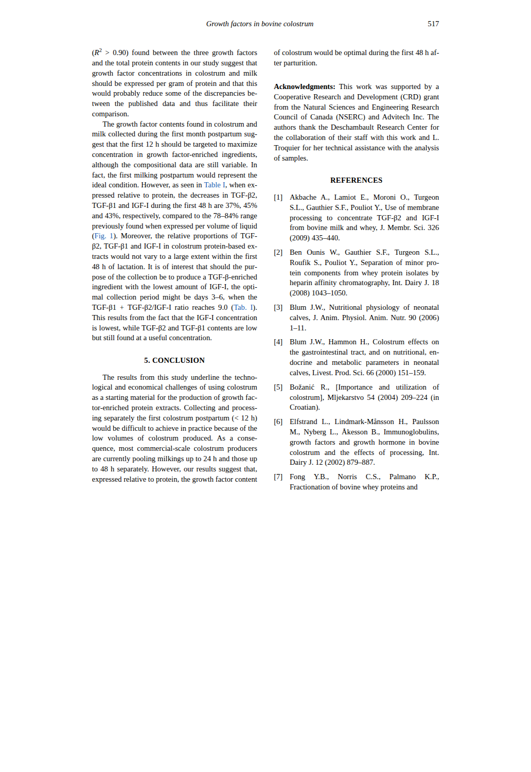Growth factors in bovine colostrum 517
(R2 > 0.90) found between the three growth factors and the total protein contents in our study suggest that growth factor concentrations in colostrum and milk should be expressed per gram of protein and that this would probably reduce some of the discrepancies between the published data and thus facilitate their comparison.
The growth factor contents found in colostrum and milk collected during the first month postpartum suggest that the first 12 h should be targeted to maximize concentration in growth factor-enriched ingredients, although the compositional data are still variable. In fact, the first milking postpartum would represent the ideal condition. However, as seen in Table I, when expressed relative to protein, the decreases in TGF-β2, TGF-β1 and IGF-I during the first 48 h are 37%, 45% and 43%, respectively, compared to the 78–84% range previously found when expressed per volume of liquid (Fig. 1). Moreover, the relative proportions of TGF-β2, TGF-β1 and IGF-I in colostrum protein-based extracts would not vary to a large extent within the first 48 h of lactation. It is of interest that should the purpose of the collection be to produce a TGF-β-enriched ingredient with the lowest amount of IGF-I, the optimal collection period might be days 3–6, when the TGF-β1 + TGF-β2/IGF-I ratio reaches 9.0 (Tab. I). This results from the fact that the IGF-I concentration is lowest, while TGF-β2 and TGF-β1 contents are low but still found at a useful concentration.
5. Conclusion
The results from this study underline the technological and economical challenges of using colostrum as a starting material for the production of growth factor-enriched protein extracts. Collecting and processing separately the first colostrum postpartum (< 12 h) would be difficult to achieve in practice because of the low volumes of colostrum produced. As a consequence, most commercial-scale colostrum producers are currently pooling milkings up to 24 h and those up to 48 h separately. However, our results suggest that, expressed relative to protein, the growth factor content of colostrum would be optimal during the first 48 h after parturition.
Acknowledgments: This work was supported by a Cooperative Research and Development (CRD) grant from the Natural Sciences and Engineering Research Council of Canada (NSERC) and Advitech Inc. The authors thank the Deschambault Research Center for the collaboration of their staff with this work and L. Troquier for her technical assistance with the analysis of samples.
References
Akbache A., Lamiot E., Moroni O., Turgeon S.L., Gauthier S.F., Pouliot Y., Use of membrane processing to concentrate TGF-β2 and IGF-I from bovine milk and whey, J. Membr. Sci. 326 (2009) 435–440.
Ben Ounis W., Gauthier S.F., Turgeon S.L., Roufik S., Pouliot Y., Separation of minor protein components from whey protein isolates by heparin affinity chromatography, Int. Dairy J. 18 (2008) 1043–1050.
Blum J.W., Nutritional physiology of neonatal calves, J. Anim. Physiol. Anim. Nutr. 90 (2006) 1–11.
Blum J.W., Hammon H., Colostrum effects on the gastrointestinal tract, and on nutritional, endocrine and metabolic parameters in neonatal calves, Livest. Prod. Sci. 66 (2000) 151–159.
Božanić R., [Importance and utilization of colostrum], Mljekarstvo 54 (2004) 209–224 (in Croatian).
Elfstrand L., Lindmark-Månsson H., Paulsson M., Nyberg L., Åkesson B., Immunoglobulins, growth factors and growth hormone in bovine colostrum and the effects of processing, Int. Dairy J. 12 (2002) 879–887.
Fong Y.B., Norris C.S., Palmano K.P., Fractionation of bovine whey proteins and